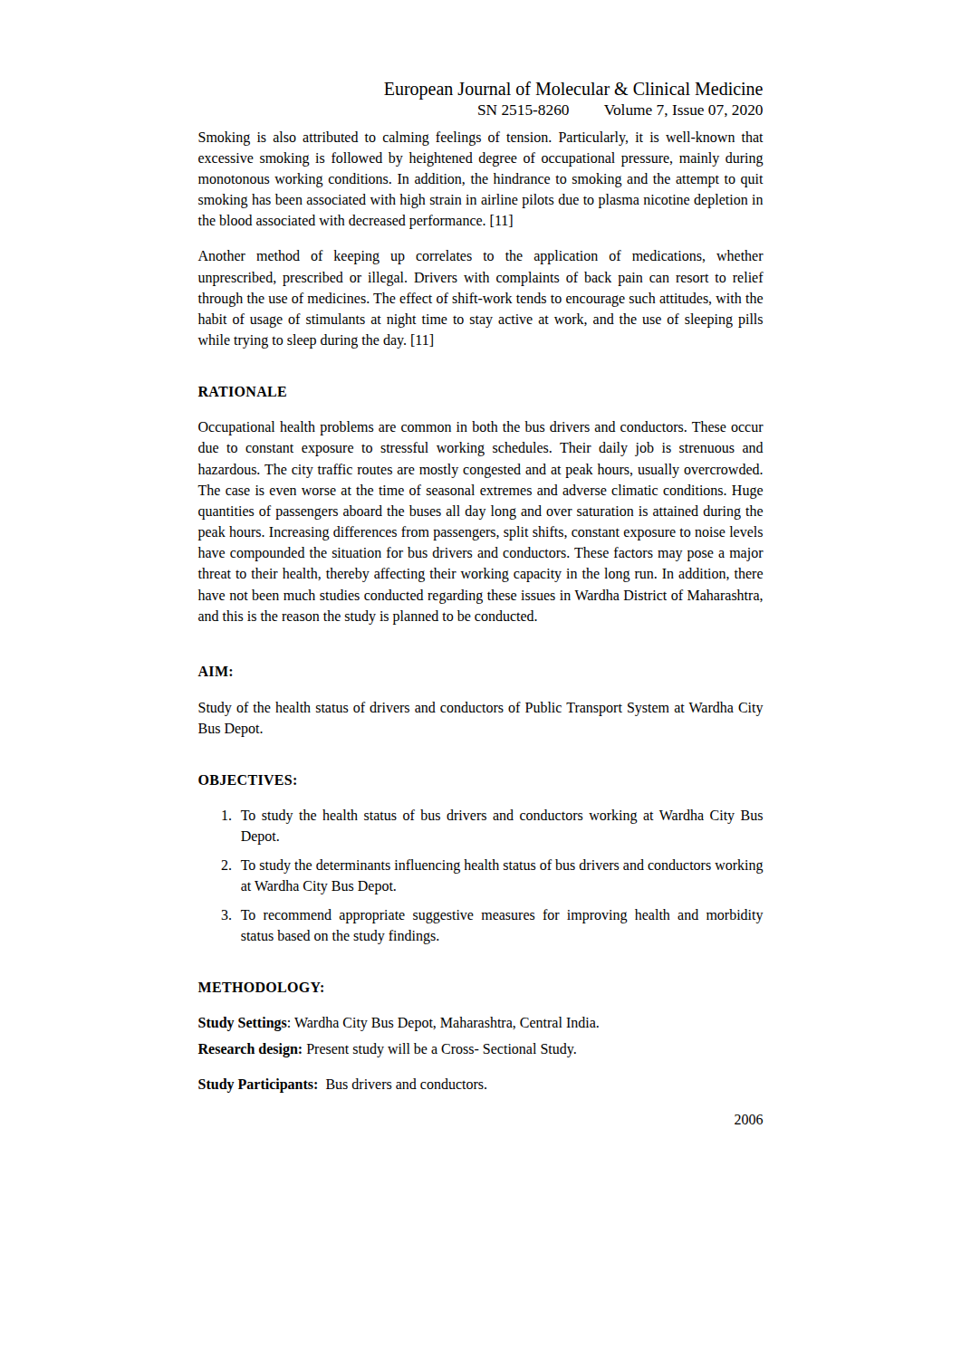European Journal of Molecular & Clinical Medicine
SN 2515-8260 Volume 7, Issue 07, 2020
Smoking is also attributed to calming feelings of tension. Particularly, it is well-known that excessive smoking is followed by heightened degree of occupational pressure, mainly during monotonous working conditions. In addition, the hindrance to smoking and the attempt to quit smoking has been associated with high strain in airline pilots due to plasma nicotine depletion in the blood associated with decreased performance. [11]
Another method of keeping up correlates to the application of medications, whether unprescribed, prescribed or illegal. Drivers with complaints of back pain can resort to relief through the use of medicines. The effect of shift-work tends to encourage such attitudes, with the habit of usage of stimulants at night time to stay active at work, and the use of sleeping pills while trying to sleep during the day. [11]
RATIONALE
Occupational health problems are common in both the bus drivers and conductors. These occur due to constant exposure to stressful working schedules. Their daily job is strenuous and hazardous. The city traffic routes are mostly congested and at peak hours, usually overcrowded. The case is even worse at the time of seasonal extremes and adverse climatic conditions. Huge quantities of passengers aboard the buses all day long and over saturation is attained during the peak hours. Increasing differences from passengers, split shifts, constant exposure to noise levels have compounded the situation for bus drivers and conductors. These factors may pose a major threat to their health, thereby affecting their working capacity in the long run. In addition, there have not been much studies conducted regarding these issues in Wardha District of Maharashtra, and this is the reason the study is planned to be conducted.
AIM:
Study of the health status of drivers and conductors of Public Transport System at Wardha City Bus Depot.
OBJECTIVES:
To study the health status of bus drivers and conductors working at Wardha City Bus Depot.
To study the determinants influencing health status of bus drivers and conductors working at Wardha City Bus Depot.
To recommend appropriate suggestive measures for improving health and morbidity status based on the study findings.
METHODOLOGY:
Study Settings: Wardha City Bus Depot, Maharashtra, Central India.
Research design: Present study will be a Cross- Sectional Study.
Study Participants: Bus drivers and conductors.
2006